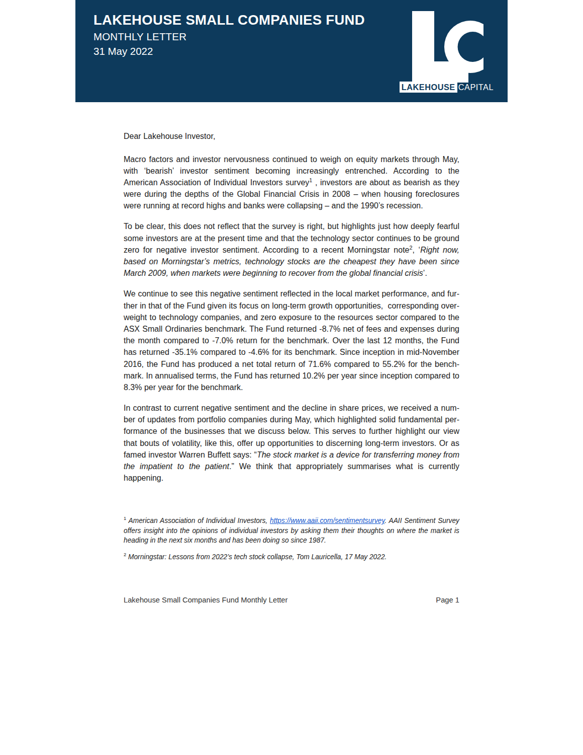Lakehouse Small Companies Fund
Monthly Letter
31 May 2022
LAKEHOUSE CAPITAL
Dear Lakehouse Investor,
Macro factors and investor nervousness continued to weigh on equity markets through May, with ‘bearish’ investor sentiment becoming increasingly entrenched. According to the American Association of Individual Investors survey1 , investors are about as bearish as they were during the depths of the Global Financial Crisis in 2008 – when housing foreclosures were running at record highs and banks were collapsing – and the 1990’s recession.
To be clear, this does not reflect that the survey is right, but highlights just how deeply fearful some investors are at the present time and that the technology sector continues to be ground zero for negative investor sentiment. According to a recent Morningstar note2, ‘Right now, based on Morningstar’s metrics, technology stocks are the cheapest they have been since March 2009, when markets were beginning to recover from the global financial crisis’.
We continue to see this negative sentiment reflected in the local market performance, and further in that of the Fund given its focus on long-term growth opportunities, corresponding overweight to technology companies, and zero exposure to the resources sector compared to the ASX Small Ordinaries benchmark. The Fund returned -8.7% net of fees and expenses during the month compared to -7.0% return for the benchmark. Over the last 12 months, the Fund has returned -35.1% compared to -4.6% for its benchmark. Since inception in mid-November 2016, the Fund has produced a net total return of 71.6% compared to 55.2% for the benchmark. In annualised terms, the Fund has returned 10.2% per year since inception compared to 8.3% per year for the benchmark.
In contrast to current negative sentiment and the decline in share prices, we received a number of updates from portfolio companies during May, which highlighted solid fundamental performance of the businesses that we discuss below. This serves to further highlight our view that bouts of volatility, like this, offer up opportunities to discerning long-term investors. Or as famed investor Warren Buffett says: “The stock market is a device for transferring money from the impatient to the patient.” We think that appropriately summarises what is currently happening.
1 American Association of Individual Investors, https://www.aaii.com/sentimentsurvey. AAII Sentiment Survey offers insight into the opinions of individual investors by asking them their thoughts on where the market is heading in the next six months and has been doing so since 1987.
2 Morningstar: Lessons from 2022’s tech stock collapse, Tom Lauricella, 17 May 2022.
Lakehouse Small Companies Fund Monthly Letter Page 1